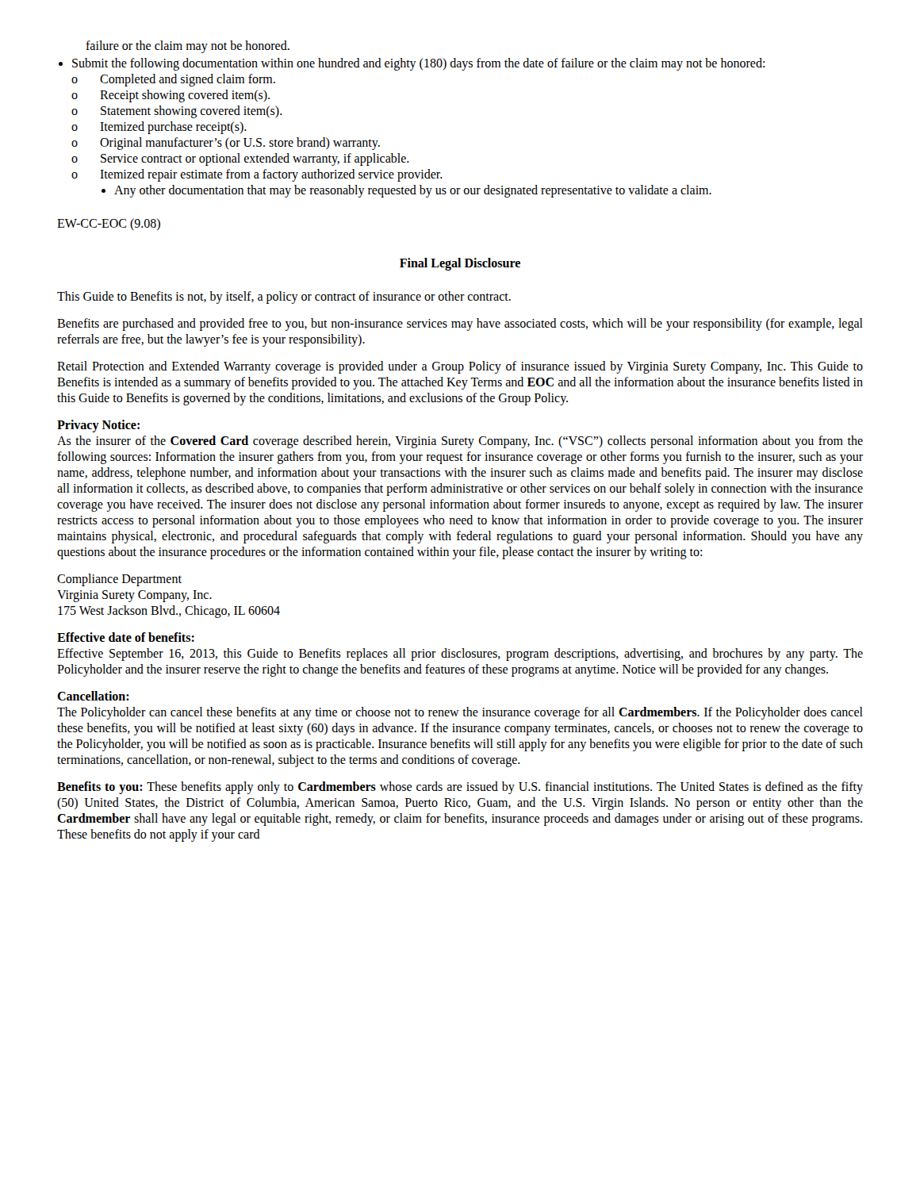failure or the claim may not be honored.
Submit the following documentation within one hundred and eighty (180) days from the date of failure or the claim may not be honored:
Completed and signed claim form.
Receipt showing covered item(s).
Statement showing covered item(s).
Itemized purchase receipt(s).
Original manufacturer’s (or U.S. store brand) warranty.
Service contract or optional extended warranty, if applicable.
Itemized repair estimate from a factory authorized service provider.
Any other documentation that may be reasonably requested by us or our designated representative to validate a claim.
EW-CC-EOC (9.08)
Final Legal Disclosure
This Guide to Benefits is not, by itself, a policy or contract of insurance or other contract.
Benefits are purchased and provided free to you, but non-insurance services may have associated costs, which will be your responsibility (for example, legal referrals are free, but the lawyer’s fee is your responsibility).
Retail Protection and Extended Warranty coverage is provided under a Group Policy of insurance issued by Virginia Surety Company, Inc. This Guide to Benefits is intended as a summary of benefits provided to you. The attached Key Terms and EOC and all the information about the insurance benefits listed in this Guide to Benefits is governed by the conditions, limitations, and exclusions of the Group Policy.
Privacy Notice:
As the insurer of the Covered Card coverage described herein, Virginia Surety Company, Inc. (“VSC”) collects personal information about you from the following sources: Information the insurer gathers from you, from your request for insurance coverage or other forms you furnish to the insurer, such as your name, address, telephone number, and information about your transactions with the insurer such as claims made and benefits paid. The insurer may disclose all information it collects, as described above, to companies that perform administrative or other services on our behalf solely in connection with the insurance coverage you have received. The insurer does not disclose any personal information about former insureds to anyone, except as required by law. The insurer restricts access to personal information about you to those employees who need to know that information in order to provide coverage to you. The insurer maintains physical, electronic, and procedural safeguards that comply with federal regulations to guard your personal information. Should you have any questions about the insurance procedures or the information contained within your file, please contact the insurer by writing to:
Compliance Department
Virginia Surety Company, Inc.
175 West Jackson Blvd., Chicago, IL 60604
Effective date of benefits:
Effective September 16, 2013, this Guide to Benefits replaces all prior disclosures, program descriptions, advertising, and brochures by any party. The Policyholder and the insurer reserve the right to change the benefits and features of these programs at anytime. Notice will be provided for any changes.
Cancellation:
The Policyholder can cancel these benefits at any time or choose not to renew the insurance coverage for all Cardmembers. If the Policyholder does cancel these benefits, you will be notified at least sixty (60) days in advance. If the insurance company terminates, cancels, or chooses not to renew the coverage to the Policyholder, you will be notified as soon as is practicable. Insurance benefits will still apply for any benefits you were eligible for prior to the date of such terminations, cancellation, or non-renewal, subject to the terms and conditions of coverage.
Benefits to you: These benefits apply only to Cardmembers whose cards are issued by U.S. financial institutions. The United States is defined as the fifty (50) United States, the District of Columbia, American Samoa, Puerto Rico, Guam, and the U.S. Virgin Islands. No person or entity other than the Cardmember shall have any legal or equitable right, remedy, or claim for benefits, insurance proceeds and damages under or arising out of these programs. These benefits do not apply if your card